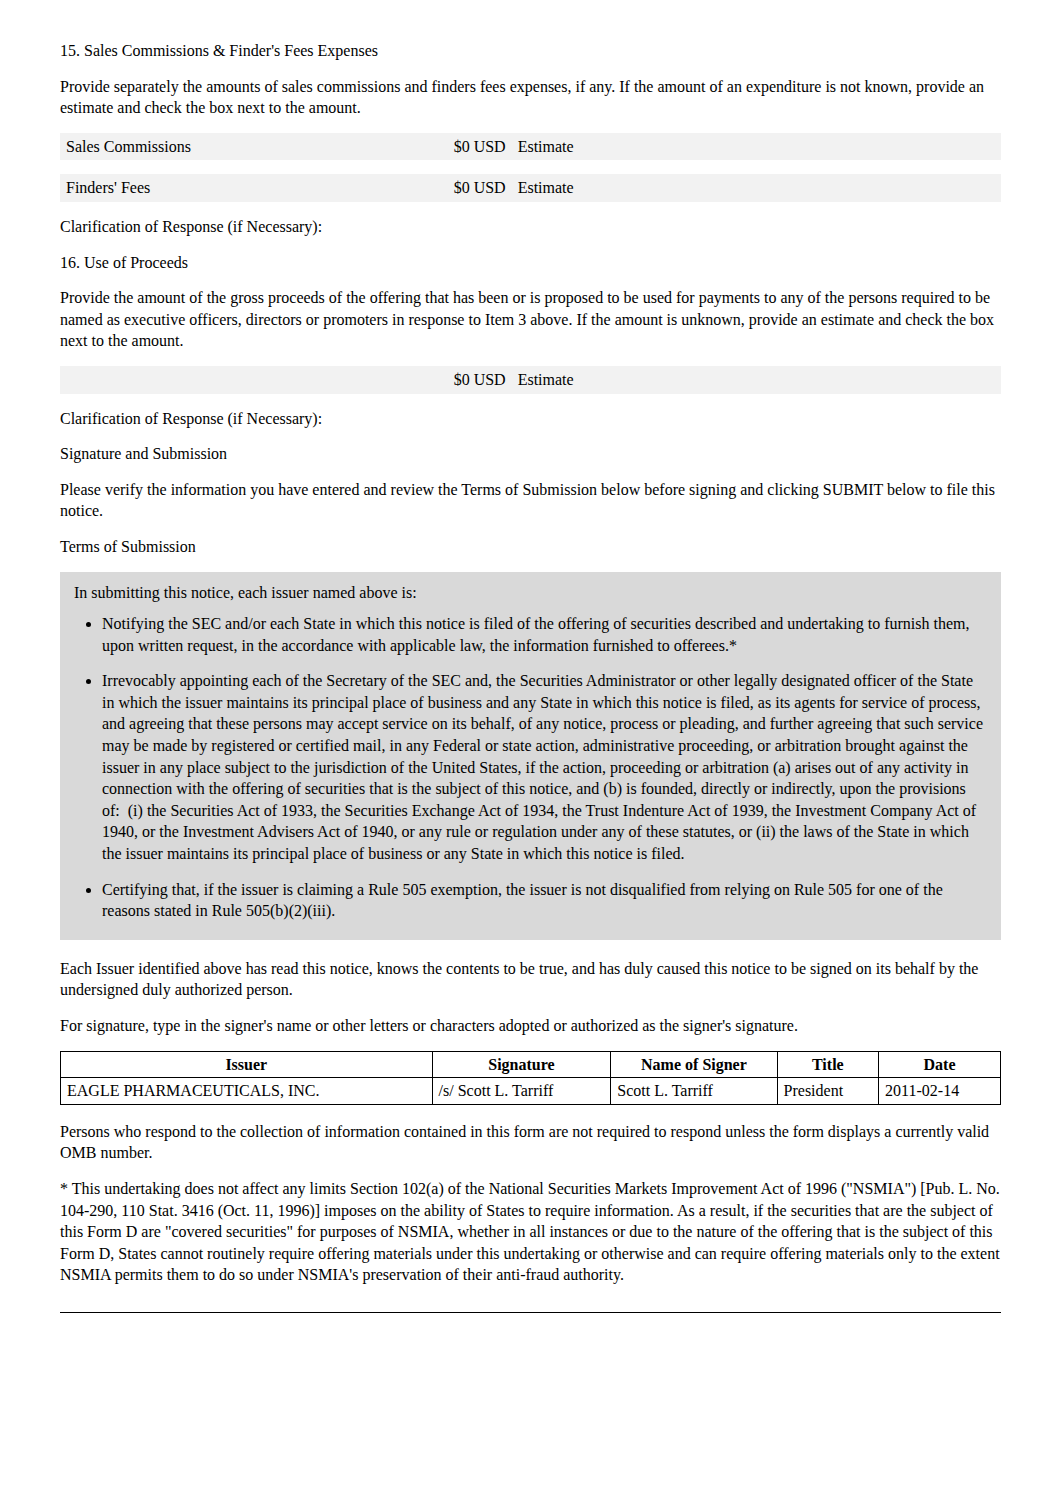15. Sales Commissions & Finder's Fees Expenses
Provide separately the amounts of sales commissions and finders fees expenses, if any. If the amount of an expenditure is not known, provide an estimate and check the box next to the amount.
| Sales Commissions | $0 USD | Estimate |
| Finders' Fees | $0 USD | Estimate |
Clarification of Response (if Necessary):
16. Use of Proceeds
Provide the amount of the gross proceeds of the offering that has been or is proposed to be used for payments to any of the persons required to be named as executive officers, directors or promoters in response to Item 3 above. If the amount is unknown, provide an estimate and check the box next to the amount.
| | $0 USD | Estimate |
Clarification of Response (if Necessary):
Signature and Submission
Please verify the information you have entered and review the Terms of Submission below before signing and clicking SUBMIT below to file this notice.
Terms of Submission
In submitting this notice, each issuer named above is:
Notifying the SEC and/or each State in which this notice is filed of the offering of securities described and undertaking to furnish them, upon written request, in the accordance with applicable law, the information furnished to offerees.*
Irrevocably appointing each of the Secretary of the SEC and, the Securities Administrator or other legally designated officer of the State in which the issuer maintains its principal place of business and any State in which this notice is filed, as its agents for service of process, and agreeing that these persons may accept service on its behalf, of any notice, process or pleading, and further agreeing that such service may be made by registered or certified mail, in any Federal or state action, administrative proceeding, or arbitration brought against the issuer in any place subject to the jurisdiction of the United States, if the action, proceeding or arbitration (a) arises out of any activity in connection with the offering of securities that is the subject of this notice, and (b) is founded, directly or indirectly, upon the provisions of: (i) the Securities Act of 1933, the Securities Exchange Act of 1934, the Trust Indenture Act of 1939, the Investment Company Act of 1940, or the Investment Advisers Act of 1940, or any rule or regulation under any of these statutes, or (ii) the laws of the State in which the issuer maintains its principal place of business or any State in which this notice is filed.
Certifying that, if the issuer is claiming a Rule 505 exemption, the issuer is not disqualified from relying on Rule 505 for one of the reasons stated in Rule 505(b)(2)(iii).
Each Issuer identified above has read this notice, knows the contents to be true, and has duly caused this notice to be signed on its behalf by the undersigned duly authorized person.
For signature, type in the signer's name or other letters or characters adopted or authorized as the signer's signature.
| Issuer | Signature | Name of Signer | Title | Date |
| --- | --- | --- | --- | --- |
| EAGLE PHARMACEUTICALS, INC. | /s/ Scott L. Tarriff | Scott L. Tarriff | President | 2011-02-14 |
Persons who respond to the collection of information contained in this form are not required to respond unless the form displays a currently valid OMB number.
* This undertaking does not affect any limits Section 102(a) of the National Securities Markets Improvement Act of 1996 ("NSMIA") [Pub. L. No. 104-290, 110 Stat. 3416 (Oct. 11, 1996)] imposes on the ability of States to require information. As a result, if the securities that are the subject of this Form D are "covered securities" for purposes of NSMIA, whether in all instances or due to the nature of the offering that is the subject of this Form D, States cannot routinely require offering materials under this undertaking or otherwise and can require offering materials only to the extent NSMIA permits them to do so under NSMIA's preservation of their anti-fraud authority.